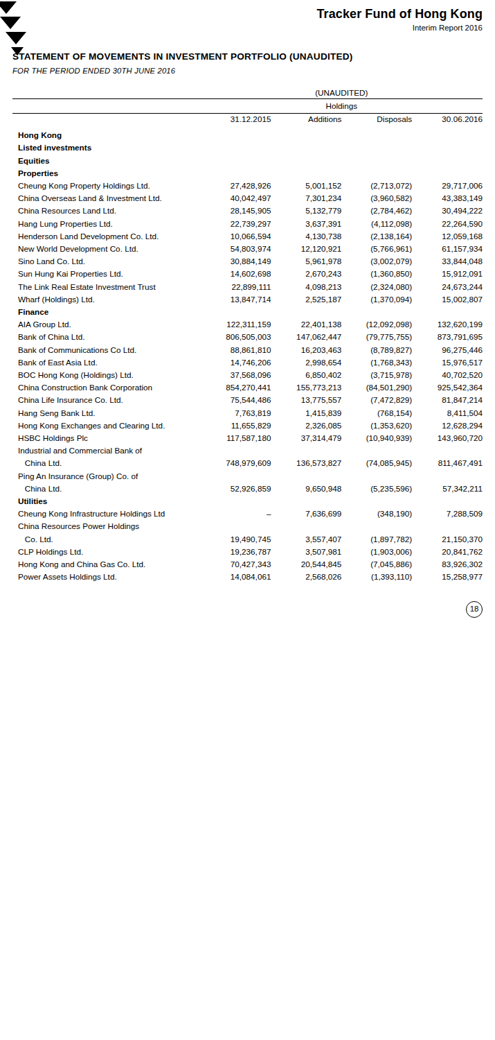Tracker Fund of Hong Kong
Interim Report 2016
Statement of Movements in Investment Portfolio (Unaudited)
For the period ended 30th June 2016
| | (UNAUDITED) |
| --- | --- |
| | Holdings |
| | 31.12.2015 | Additions | Disposals | 30.06.2016 |
| Hong Kong |
| Listed investments |
| Equities |
| Properties |
| Cheung Kong Property Holdings Ltd. | 27,428,926 | 5,001,152 | (2,713,072) | 29,717,006 |
| China Overseas Land & Investment Ltd. | 40,042,497 | 7,301,234 | (3,960,582) | 43,383,149 |
| China Resources Land Ltd. | 28,145,905 | 5,132,779 | (2,784,462) | 30,494,222 |
| Hang Lung Properties Ltd. | 22,739,297 | 3,637,391 | (4,112,098) | 22,264,590 |
| Henderson Land Development Co. Ltd. | 10,066,594 | 4,130,738 | (2,138,164) | 12,059,168 |
| New World Development Co. Ltd. | 54,803,974 | 12,120,921 | (5,766,961) | 61,157,934 |
| Sino Land Co. Ltd. | 30,884,149 | 5,961,978 | (3,002,079) | 33,844,048 |
| Sun Hung Kai Properties Ltd. | 14,602,698 | 2,670,243 | (1,360,850) | 15,912,091 |
| The Link Real Estate Investment Trust | 22,899,111 | 4,098,213 | (2,324,080) | 24,673,244 |
| Wharf (Holdings) Ltd. | 13,847,714 | 2,525,187 | (1,370,094) | 15,002,807 |
| Finance |
| AIA Group Ltd. | 122,311,159 | 22,401,138 | (12,092,098) | 132,620,199 |
| Bank of China Ltd. | 806,505,003 | 147,062,447 | (79,775,755) | 873,791,695 |
| Bank of Communications Co Ltd. | 88,861,810 | 16,203,463 | (8,789,827) | 96,275,446 |
| Bank of East Asia Ltd. | 14,746,206 | 2,998,654 | (1,768,343) | 15,976,517 |
| BOC Hong Kong (Holdings) Ltd. | 37,568,096 | 6,850,402 | (3,715,978) | 40,702,520 |
| China Construction Bank Corporation | 854,270,441 | 155,773,213 | (84,501,290) | 925,542,364 |
| China Life Insurance Co. Ltd. | 75,544,486 | 13,775,557 | (7,472,829) | 81,847,214 |
| Hang Seng Bank Ltd. | 7,763,819 | 1,415,839 | (768,154) | 8,411,504 |
| Hong Kong Exchanges and Clearing Ltd. | 11,655,829 | 2,326,085 | (1,353,620) | 12,628,294 |
| HSBC Holdings Plc | 117,587,180 | 37,314,479 | (10,940,939) | 143,960,720 |
| Industrial and Commercial Bank of | | | | |
| China Ltd. | 748,979,609 | 136,573,827 | (74,085,945) | 811,467,491 |
| Ping An Insurance (Group) Co. of | | | | |
| China Ltd. | 52,926,859 | 9,650,948 | (5,235,596) | 57,342,211 |
| Utilities |
| Cheung Kong Infrastructure Holdings Ltd | – | 7,636,699 | (348,190) | 7,288,509 |
| China Resources Power Holdings | | | | |
| Co. Ltd. | 19,490,745 | 3,557,407 | (1,897,782) | 21,150,370 |
| CLP Holdings Ltd. | 19,236,787 | 3,507,981 | (1,903,006) | 20,841,762 |
| Hong Kong and China Gas Co. Ltd. | 70,427,343 | 20,544,845 | (7,045,886) | 83,926,302 |
| Power Assets Holdings Ltd. | 14,084,061 | 2,568,026 | (1,393,110) | 15,258,977 |
18